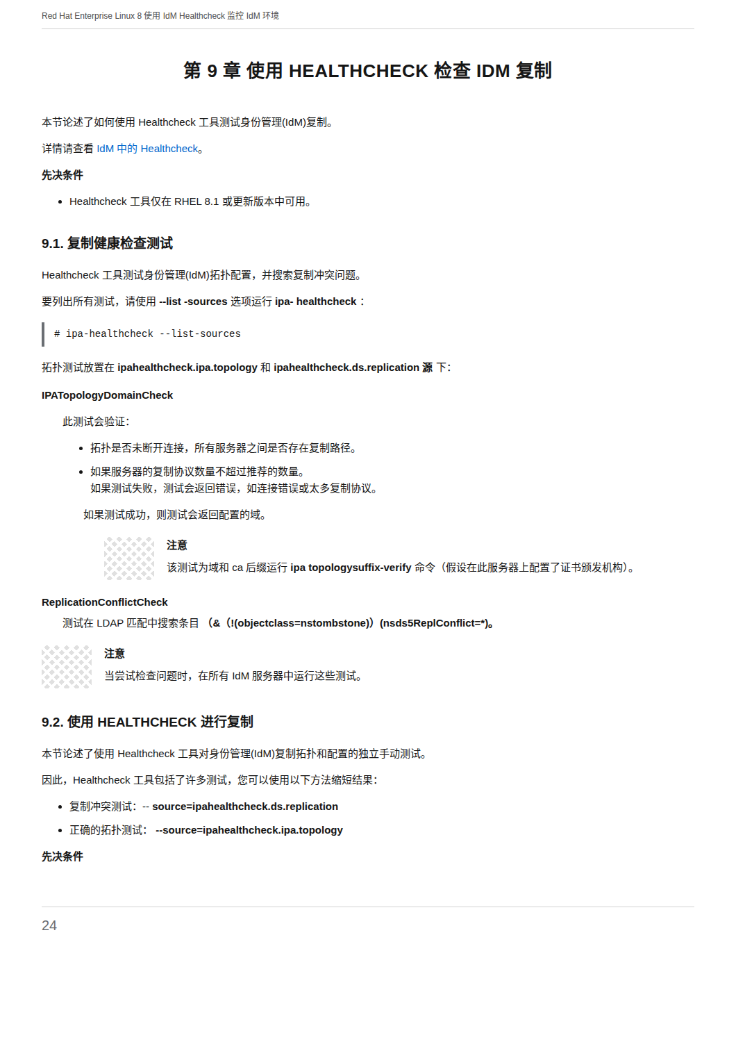Red Hat Enterprise Linux 8 使用 IdM Healthcheck 监控 IdM 环境
第 9 章 使用 HEALTHCHECK 检查 IDM 复制
本节论述了如何使用 Healthcheck 工具测试身份管理(IdM)复制。
详情请查看 IdM 中的 Healthcheck。
先决条件
Healthcheck 工具仅在 RHEL 8.1 或更新版本中可用。
9.1. 复制健康检查测试
Healthcheck 工具测试身份管理(IdM)拓扑配置，并搜索复制冲突问题。
要列出所有测试，请使用 --list -sources 选项运行 ipa- healthcheck ：
# ipa-healthcheck --list-sources
拓扑测试放置在 ipahealthcheck.ipa.topology 和 ipahealthcheck.ds.replication 源 下：
IPATopologyDomainCheck
此测试会验证：
拓扑是否未断开连接，所有服务器之间是否存在复制路径。
如果服务器的复制协议数量不超过推荐的数量。
如果测试失败，测试会返回错误，如连接错误或太多复制协议。
如果测试成功，则测试会返回配置的域。
注意
该测试为域和 ca 后缀运行 ipa topologysuffix-verify 命令（假设在此服务器上配置了证书颁发机构）。
ReplicationConflictCheck
测试在 LDAP 匹配中搜索条目 （&（!(objectclass=nstombstone)）(nsds5ReplConflict=*)。
注意
当尝试检查问题时，在所有 IdM 服务器中运行这些测试。
9.2. 使用 HEALTHCHECK 进行复制
本节论述了使用 Healthcheck 工具对身份管理(IdM)复制拓扑和配置的独立手动测试。
因此，Healthcheck 工具包括了许多测试，您可以使用以下方法缩短结果：
复制冲突测试：-- source=ipahealthcheck.ds.replication
正确的拓扑测试： --source=ipahealthcheck.ipa.topology
先决条件
24